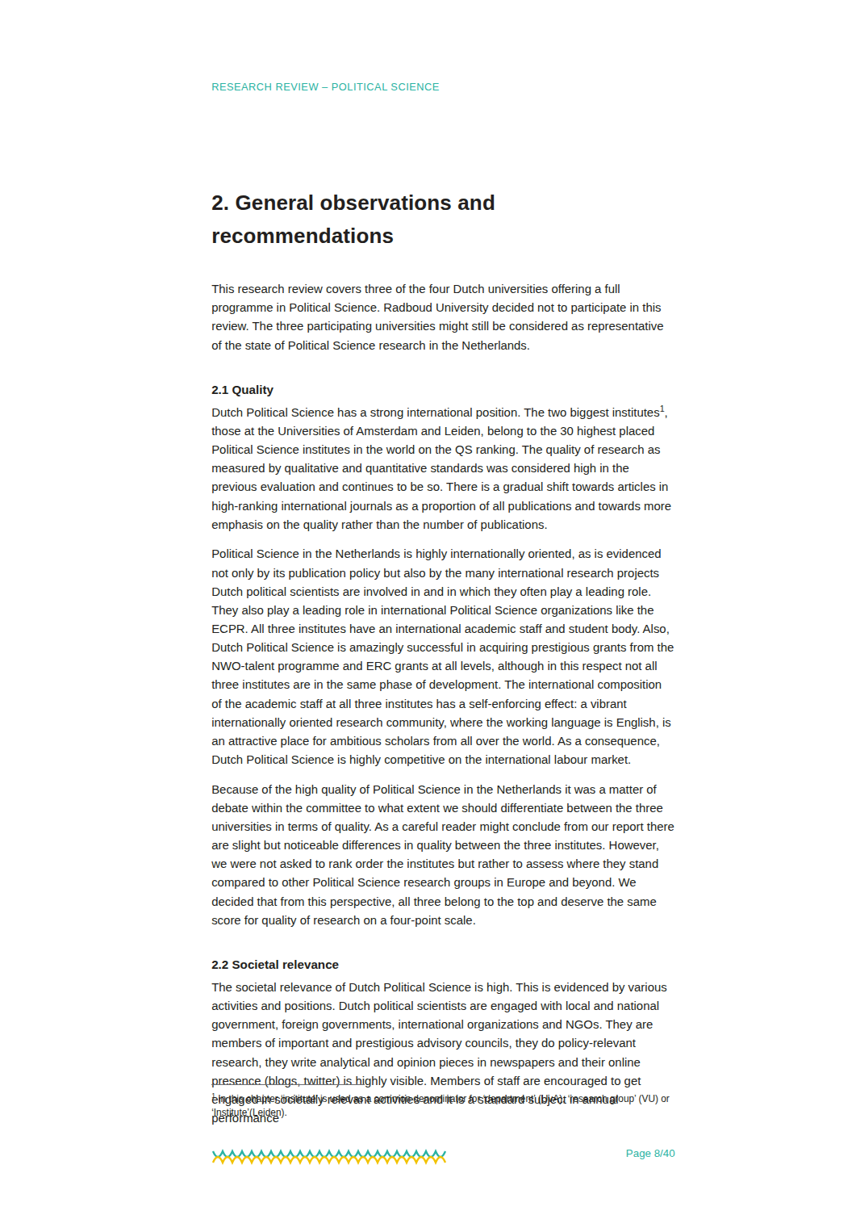Research Review – Political Science
2. General observations and recommendations
This research review covers three of the four Dutch universities offering a full programme in Political Science. Radboud University decided not to participate in this review. The three participating universities might still be considered as representative of the state of Political Science research in the Netherlands.
2.1 Quality
Dutch Political Science has a strong international position. The two biggest institutes1, those at the Universities of Amsterdam and Leiden, belong to the 30 highest placed Political Science institutes in the world on the QS ranking. The quality of research as measured by qualitative and quantitative standards was considered high in the previous evaluation and continues to be so. There is a gradual shift towards articles in high-ranking international journals as a proportion of all publications and towards more emphasis on the quality rather than the number of publications.
Political Science in the Netherlands is highly internationally oriented, as is evidenced not only by its publication policy but also by the many international research projects Dutch political scientists are involved in and in which they often play a leading role. They also play a leading role in international Political Science organizations like the ECPR. All three institutes have an international academic staff and student body. Also, Dutch Political Science is amazingly successful in acquiring prestigious grants from the NWO-talent programme and ERC grants at all levels, although in this respect not all three institutes are in the same phase of development. The international composition of the academic staff at all three institutes has a self-enforcing effect: a vibrant internationally oriented research community, where the working language is English, is an attractive place for ambitious scholars from all over the world. As a consequence, Dutch Political Science is highly competitive on the international labour market.
Because of the high quality of Political Science in the Netherlands it was a matter of debate within the committee to what extent we should differentiate between the three universities in terms of quality. As a careful reader might conclude from our report there are slight but noticeable differences in quality between the three institutes. However, we were not asked to rank order the institutes but rather to assess where they stand compared to other Political Science research groups in Europe and beyond. We decided that from this perspective, all three belong to the top and deserve the same score for quality of research on a four-point scale.
2.2 Societal relevance
The societal relevance of Dutch Political Science is high. This is evidenced by various activities and positions. Dutch political scientists are engaged with local and national government, foreign governments, international organizations and NGOs. They are members of important and prestigious advisory councils, they do policy-relevant research, they write analytical and opinion pieces in newspapers and their online presence (blogs, twitter) is highly visible. Members of staff are encouraged to get engaged in societally relevant activities and it is a standard subject in annual performance
1 In this chapter ‘institute’ is used as a common denominator for ‘department’ (UvA), ‘research group’ (VU) or ‘Institute’(Leiden).
Page 8/40